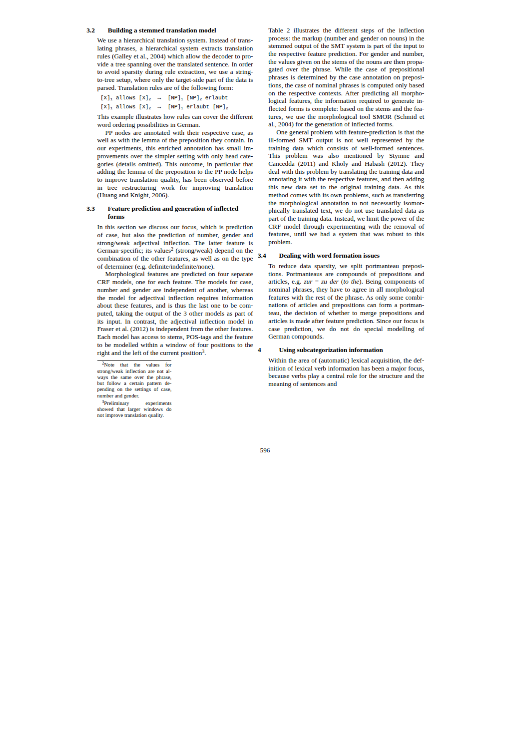3.2 Building a stemmed translation model
We use a hierarchical translation system. Instead of translating phrases, a hierarchical system extracts translation rules (Galley et al., 2004) which allow the decoder to provide a tree spanning over the translated sentence. In order to avoid sparsity during rule extraction, we use a string-to-tree setup, where only the target-side part of the data is parsed. Translation rules are of the following form:
[X]1 allows [X]2 → [NP]1 [NP]2 erlaubt
[X]1 allows [X]2 → [NP]1 erlaubt [NP]2
This example illustrates how rules can cover the different word ordering possibilities in German.
PP nodes are annotated with their respective case, as well as with the lemma of the preposition they contain. In our experiments, this enriched annotation has small improvements over the simpler setting with only head categories (details omitted). This outcome, in particular that adding the lemma of the preposition to the PP node helps to improve translation quality, has been observed before in tree restructuring work for improving translation (Huang and Knight, 2006).
3.3 Feature prediction and generation of inflected forms
In this section we discuss our focus, which is prediction of case, but also the prediction of number, gender and strong/weak adjectival inflection. The latter feature is German-specific; its values2 (strong/weak) depend on the combination of the other features, as well as on the type of determiner (e.g. definite/indefinite/none).
Morphological features are predicted on four separate CRF models, one for each feature. The models for case, number and gender are independent of another, whereas the model for adjectival inflection requires information about these features, and is thus the last one to be computed, taking the output of the 3 other models as part of its input. In contrast, the adjectival inflection model in Fraser et al. (2012) is independent from the other features. Each model has access to stems, POS-tags and the feature to be modelled within a window of four positions to the right and the left of the current position3.
2Note that the values for strong/weak inflection are not always the same over the phrase, but follow a certain pattern depending on the settings of case, number and gender.
3Preliminary experiments showed that larger windows do not improve translation quality.
Table 2 illustrates the different steps of the inflection process: the markup (number and gender on nouns) in the stemmed output of the SMT system is part of the input to the respective feature prediction. For gender and number, the values given on the stems of the nouns are then propagated over the phrase. While the case of prepositional phrases is determined by the case annotation on prepositions, the case of nominal phrases is computed only based on the respective contexts. After predicting all morphological features, the information required to generate inflected forms is complete: based on the stems and the features, we use the morphological tool SMOR (Schmid et al., 2004) for the generation of inflected forms.
One general problem with feature-prediction is that the ill-formed SMT output is not well represented by the training data which consists of well-formed sentences. This problem was also mentioned by Stymne and Cancedda (2011) and Kholy and Habash (2012). They deal with this problem by translating the training data and annotating it with the respective features, and then adding this new data set to the original training data. As this method comes with its own problems, such as transferring the morphological annotation to not necessarily isomorphically translated text, we do not use translated data as part of the training data. Instead, we limit the power of the CRF model through experimenting with the removal of features, until we had a system that was robust to this problem.
3.4 Dealing with word formation issues
To reduce data sparsity, we split portmanteau prepositions. Portmanteaus are compounds of prepositions and articles, e.g. zur = zu der (to the). Being components of nominal phrases, they have to agree in all morphological features with the rest of the phrase. As only some combinations of articles and prepositions can form a portmanteau, the decision of whether to merge prepositions and articles is made after feature prediction. Since our focus is case prediction, we do not do special modelling of German compounds.
4 Using subcategorization information
Within the area of (automatic) lexical acquisition, the definition of lexical verb information has been a major focus, because verbs play a central role for the structure and the meaning of sentences and
596